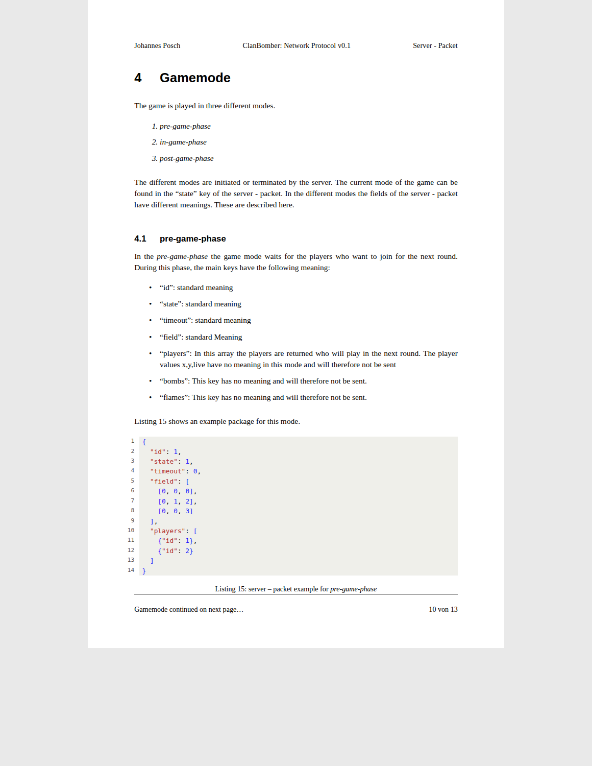Johannes Posch
ClanBomber: Network Protocol v0.1
Server - Packet
4 Gamemode
The game is played in three different modes.
pre-game-phase
in-game-phase
post-game-phase
The different modes are initiated or terminated by the server. The current mode of the game can be found in the “state” key of the server - packet. In the different modes the fields of the server - packet have different meanings. These are described here.
4.1pre-game-phase
In the pre-game-phase the game mode waits for the players who want to join for the next round. During this phase, the main keys have the following meaning:
“id”: standard meaning
“state”: standard meaning
“timeout”: standard meaning
“field”: standard Meaning
“players”: In this array the players are returned who will play in the next round. The player values x,y,live have no meaning in this mode and will therefore not be sent
“bombs”: This key has no meaning and will therefore not be sent.
“flames”: This key has no meaning and will therefore not be sent.
Listing 15 shows an example package for this mode.
1{
2 "id": 1,
3 "state": 1,
4 "timeout": 0,
5 "field": [
6 [0, 0, 0],
7 [0, 1, 2],
8 [0, 0, 3]
9 ],
10 "players": [
11 {"id": 1},
12 {"id": 2}
13 ]
14}
Listing 15: server – packet example for pre-game-phase
Gamemode continued on next page…
10 von 13